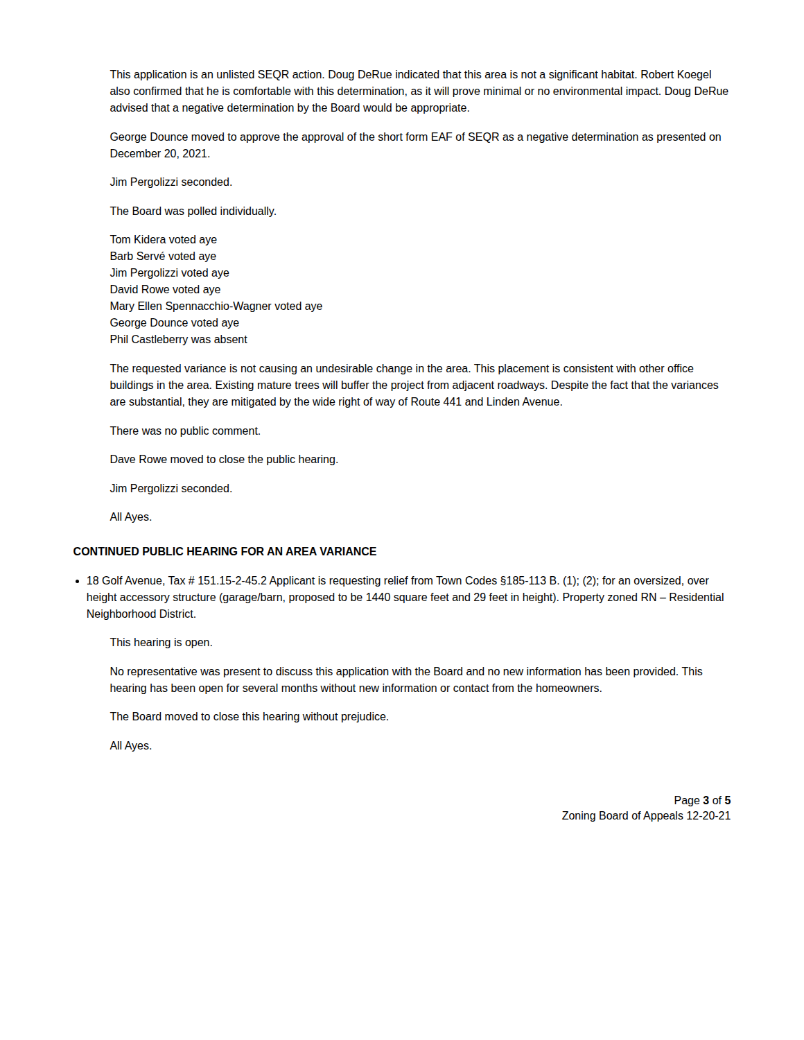This application is an unlisted SEQR action. Doug DeRue indicated that this area is not a significant habitat. Robert Koegel also confirmed that he is comfortable with this determination, as it will prove minimal or no environmental impact. Doug DeRue advised that a negative determination by the Board would be appropriate.
George Dounce moved to approve the approval of the short form EAF of SEQR as a negative determination as presented on December 20, 2021.
Jim Pergolizzi seconded.
The Board was polled individually.
Tom Kidera voted aye
Barb Servé voted aye
Jim Pergolizzi voted aye
David Rowe voted aye
Mary Ellen Spennacchio-Wagner voted aye
George Dounce voted aye
Phil Castleberry was absent
The requested variance is not causing an undesirable change in the area. This placement is consistent with other office buildings in the area. Existing mature trees will buffer the project from adjacent roadways. Despite the fact that the variances are substantial, they are mitigated by the wide right of way of Route 441 and Linden Avenue.
There was no public comment.
Dave Rowe moved to close the public hearing.
Jim Pergolizzi seconded.
All Ayes.
Continued Public Hearing for an Area Variance
18 Golf Avenue, Tax # 151.15-2-45.2 Applicant is requesting relief from Town Codes §185-113 B. (1); (2); for an oversized, over height accessory structure (garage/barn, proposed to be 1440 square feet and 29 feet in height). Property zoned RN – Residential Neighborhood District.
This hearing is open.
No representative was present to discuss this application with the Board and no new information has been provided. This hearing has been open for several months without new information or contact from the homeowners.
The Board moved to close this hearing without prejudice.
All Ayes.
Page 3 of 5
Zoning Board of Appeals 12-20-21